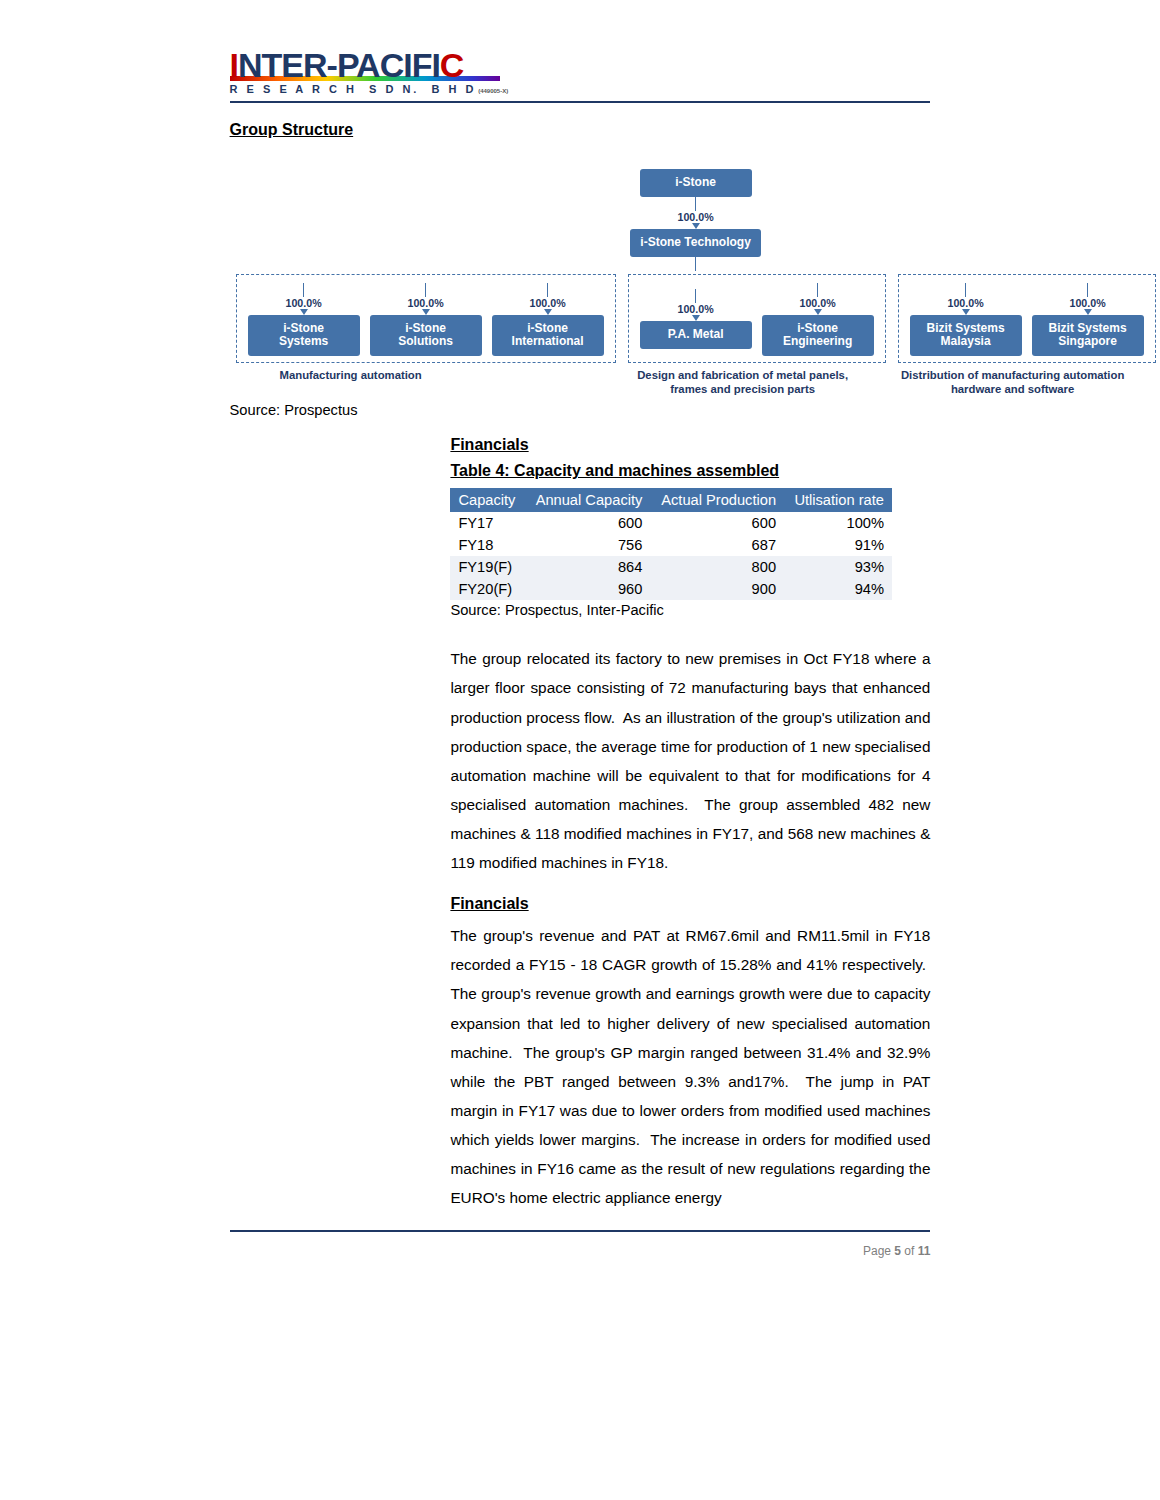INTER-PACIFI C
R E S E A R C H S D N. B H D (449005-X)
Group Structure
i-Stone
100.0%
i-Stone Technology
| / 100.0% i-Stone Systems / 100.0% i-Stone Solutions / 100.0% i-Stone International / Manufacturing automation | / 100.0% P.A. Metal / 100.0% i-Stone Engineering / Design and fabrication of metal panels, frames and precision parts | / 100.0% Bizit Systems Malaysia / 100.0% Bizit Systems Singapore / Distribution of manufacturing automation hardware and software |
Source: Prospectus
Financials
Table 4: Capacity and machines assembled
| Capacity | Annual Capacity | Actual Production | Utlisation rate |
| --- | --- | --- | --- |
| FY17 | 600 | 600 | 100% |
| FY18 | 756 | 687 | 91% |
| FY19(F) | 864 | 800 | 93% |
| FY20(F) | 960 | 900 | 94% |
Source: Prospectus, Inter-Pacific
The group relocated its factory to new premises in Oct FY18 where a larger floor space consisting of 72 manufacturing bays that enhanced production process flow. As an illustration of the group's utilization and production space, the average time for production of 1 new specialised automation machine will be equivalent to that for modifications for 4 specialised automation machines. The group assembled 482 new machines & 118 modified machines in FY17, and 568 new machines & 119 modified machines in FY18.
Financials
The group's revenue and PAT at RM67.6mil and RM11.5mil in FY18 recorded a FY15 - 18 CAGR growth of 15.28% and 41% respectively. The group's revenue growth and earnings growth were due to capacity expansion that led to higher delivery of new specialised automation machine. The group's GP margin ranged between 31.4% and 32.9% while the PBT ranged between 9.3% and17%. The jump in PAT margin in FY17 was due to lower orders from modified used machines which yields lower margins. The increase in orders for modified used machines in FY16 came as the result of new regulations regarding the EURO's home electric appliance energy
Page 5 of 11